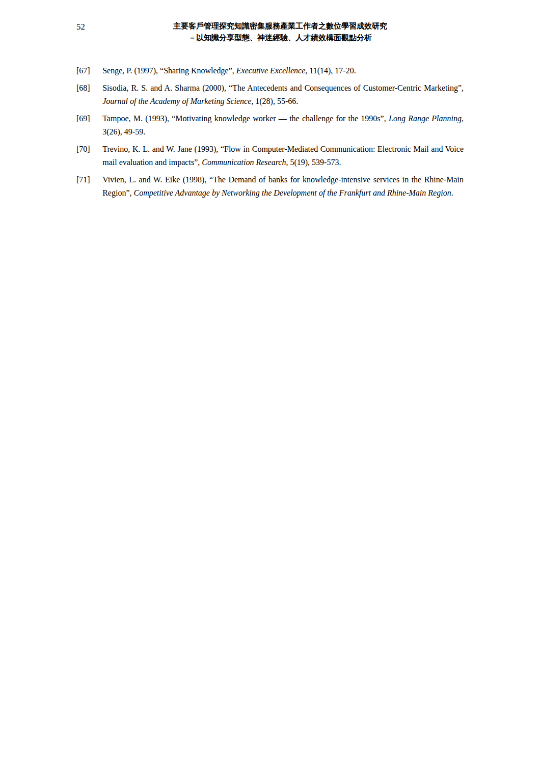52
主要客戶管理探究知識密集服務產業工作者之數位學習成效研究
－以知識分享型態、神迷經驗、人才績效構面觀點分析
[67] Senge, P. (1997), “Sharing Knowledge”, Executive Excellence, 11(14), 17-20.
[68] Sisodia, R. S. and A. Sharma (2000), “The Antecedents and Consequences of Customer-Centric Marketing”, Journal of the Academy of Marketing Science, 1(28), 55-66.
[69] Tampoe, M. (1993), “Motivating knowledge worker — the challenge for the 1990s”, Long Range Planning, 3(26), 49-59.
[70] Trevino, K. L. and W. Jane (1993), “Flow in Computer-Mediated Communication: Electronic Mail and Voice mail evaluation and impacts”, Communication Research, 5(19), 539-573.
[71] Vivien, L. and W. Eike (1998), “The Demand of banks for knowledge-intensive services in the Rhine-Main Region”, Competitive Advantage by Networking the Development of the Frankfurt and Rhine-Main Region.